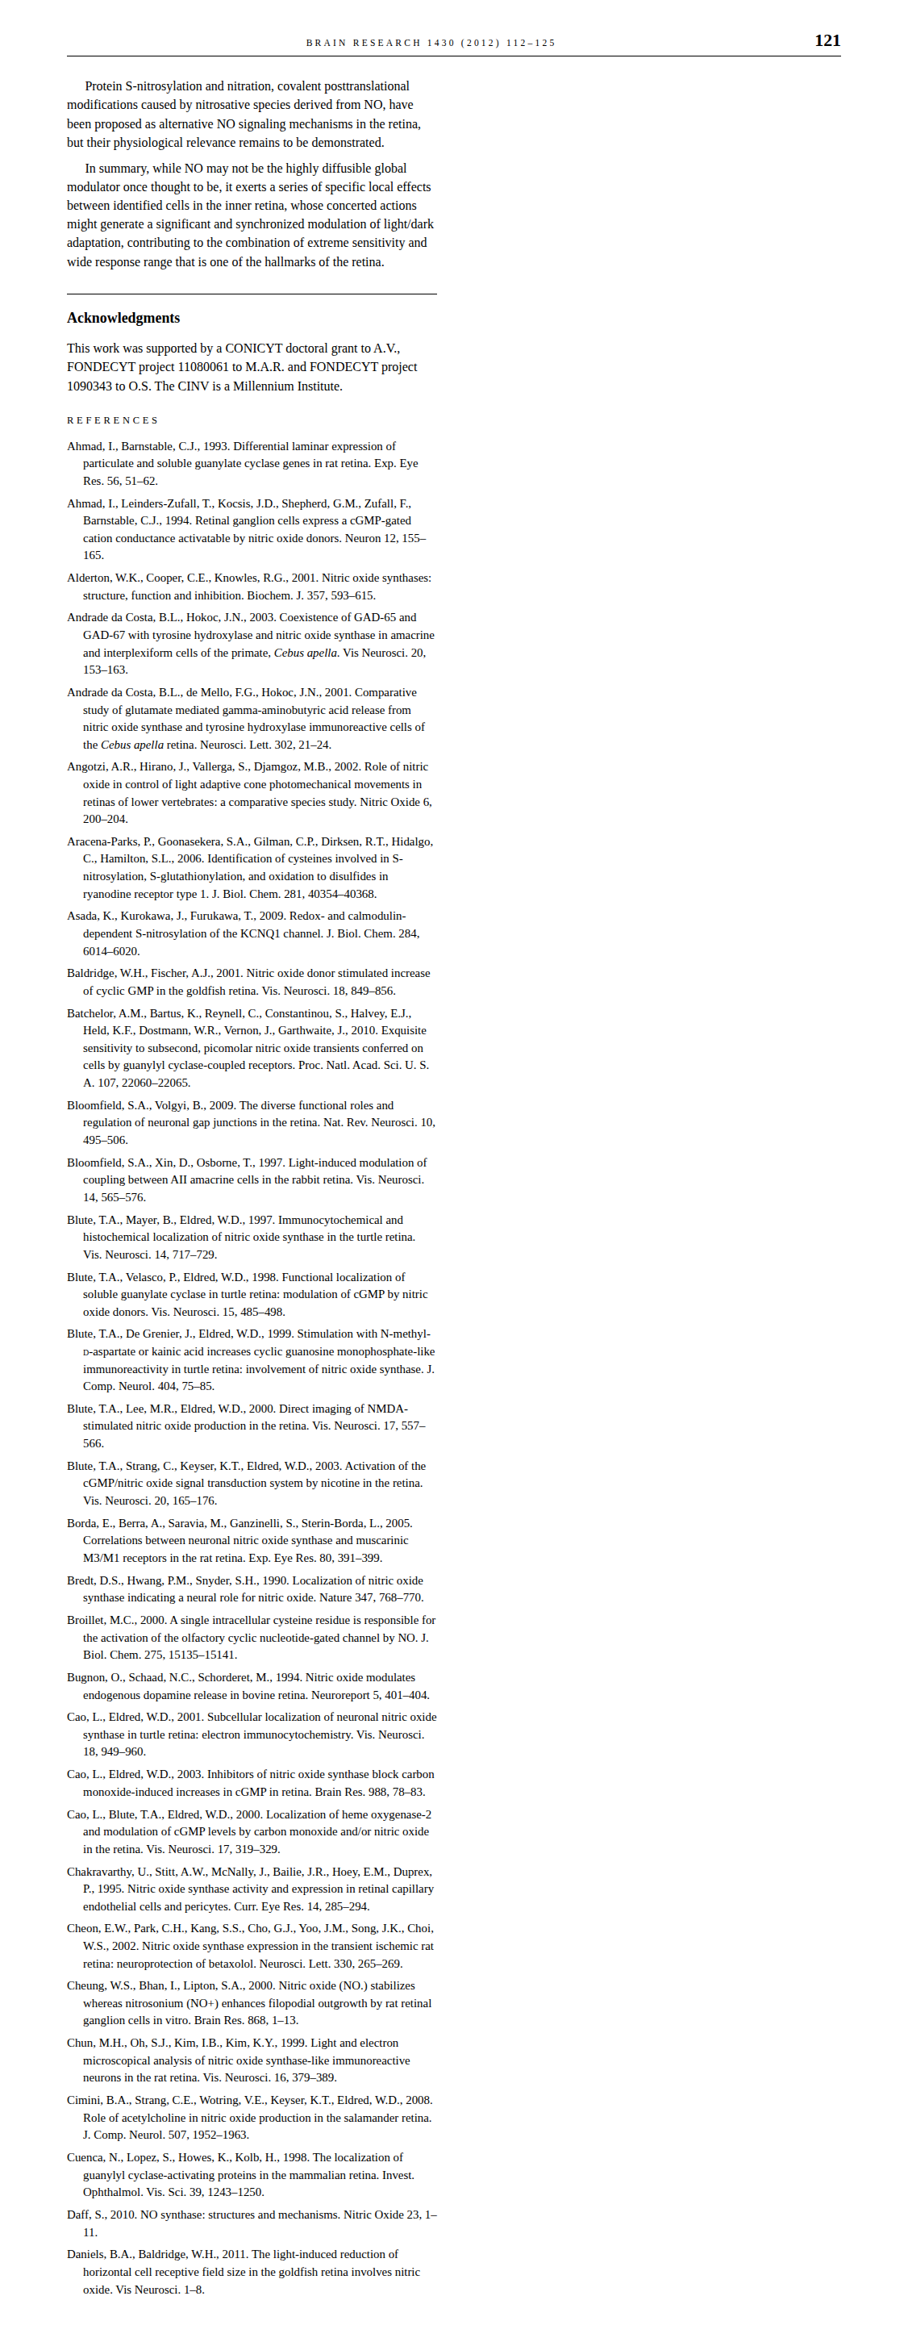Brain Research 1430 (2012) 112–125 121
Protein S-nitrosylation and nitration, covalent posttranslational modifications caused by nitrosative species derived from NO, have been proposed as alternative NO signaling mechanisms in the retina, but their physiological relevance remains to be demonstrated.
In summary, while NO may not be the highly diffusible global modulator once thought to be, it exerts a series of specific local effects between identified cells in the inner retina, whose concerted actions might generate a significant and synchronized modulation of light/dark adaptation, contributing to the combination of extreme sensitivity and wide response range that is one of the hallmarks of the retina.
Acknowledgments
This work was supported by a CONICYT doctoral grant to A.V., FONDECYT project 11080061 to M.A.R. and FONDECYT project 1090343 to O.S. The CINV is a Millennium Institute.
References
Ahmad, I., Barnstable, C.J., 1993. Differential laminar expression of particulate and soluble guanylate cyclase genes in rat retina. Exp. Eye Res. 56, 51–62.
Ahmad, I., Leinders-Zufall, T., Kocsis, J.D., Shepherd, G.M., Zufall, F., Barnstable, C.J., 1994. Retinal ganglion cells express a cGMP-gated cation conductance activatable by nitric oxide donors. Neuron 12, 155–165.
Alderton, W.K., Cooper, C.E., Knowles, R.G., 2001. Nitric oxide synthases: structure, function and inhibition. Biochem. J. 357, 593–615.
Andrade da Costa, B.L., Hokoc, J.N., 2003. Coexistence of GAD-65 and GAD-67 with tyrosine hydroxylase and nitric oxide synthase in amacrine and interplexiform cells of the primate, Cebus apella. Vis Neurosci. 20, 153–163.
Andrade da Costa, B.L., de Mello, F.G., Hokoc, J.N., 2001. Comparative study of glutamate mediated gamma-aminobutyric acid release from nitric oxide synthase and tyrosine hydroxylase immunoreactive cells of the Cebus apella retina. Neurosci. Lett. 302, 21–24.
Angotzi, A.R., Hirano, J., Vallerga, S., Djamgoz, M.B., 2002. Role of nitric oxide in control of light adaptive cone photomechanical movements in retinas of lower vertebrates: a comparative species study. Nitric Oxide 6, 200–204.
Aracena-Parks, P., Goonasekera, S.A., Gilman, C.P., Dirksen, R.T., Hidalgo, C., Hamilton, S.L., 2006. Identification of cysteines involved in S-nitrosylation, S-glutathionylation, and oxidation to disulfides in ryanodine receptor type 1. J. Biol. Chem. 281, 40354–40368.
Asada, K., Kurokawa, J., Furukawa, T., 2009. Redox- and calmodulin-dependent S-nitrosylation of the KCNQ1 channel. J. Biol. Chem. 284, 6014–6020.
Baldridge, W.H., Fischer, A.J., 2001. Nitric oxide donor stimulated increase of cyclic GMP in the goldfish retina. Vis. Neurosci. 18, 849–856.
Batchelor, A.M., Bartus, K., Reynell, C., Constantinou, S., Halvey, E.J., Held, K.F., Dostmann, W.R., Vernon, J., Garthwaite, J., 2010. Exquisite sensitivity to subsecond, picomolar nitric oxide transients conferred on cells by guanylyl cyclase-coupled receptors. Proc. Natl. Acad. Sci. U. S. A. 107, 22060–22065.
Bloomfield, S.A., Volgyi, B., 2009. The diverse functional roles and regulation of neuronal gap junctions in the retina. Nat. Rev. Neurosci. 10, 495–506.
Bloomfield, S.A., Xin, D., Osborne, T., 1997. Light-induced modulation of coupling between AII amacrine cells in the rabbit retina. Vis. Neurosci. 14, 565–576.
Blute, T.A., Mayer, B., Eldred, W.D., 1997. Immunocytochemical and histochemical localization of nitric oxide synthase in the turtle retina. Vis. Neurosci. 14, 717–729.
Blute, T.A., Velasco, P., Eldred, W.D., 1998. Functional localization of soluble guanylate cyclase in turtle retina: modulation of cGMP by nitric oxide donors. Vis. Neurosci. 15, 485–498.
Blute, T.A., De Grenier, J., Eldred, W.D., 1999. Stimulation with N-methyl-d-aspartate or kainic acid increases cyclic guanosine monophosphate-like immunoreactivity in turtle retina: involvement of nitric oxide synthase. J. Comp. Neurol. 404, 75–85.
Blute, T.A., Lee, M.R., Eldred, W.D., 2000. Direct imaging of NMDA-stimulated nitric oxide production in the retina. Vis. Neurosci. 17, 557–566.
Blute, T.A., Strang, C., Keyser, K.T., Eldred, W.D., 2003. Activation of the cGMP/nitric oxide signal transduction system by nicotine in the retina. Vis. Neurosci. 20, 165–176.
Borda, E., Berra, A., Saravia, M., Ganzinelli, S., Sterin-Borda, L., 2005. Correlations between neuronal nitric oxide synthase and muscarinic M3/M1 receptors in the rat retina. Exp. Eye Res. 80, 391–399.
Bredt, D.S., Hwang, P.M., Snyder, S.H., 1990. Localization of nitric oxide synthase indicating a neural role for nitric oxide. Nature 347, 768–770.
Broillet, M.C., 2000. A single intracellular cysteine residue is responsible for the activation of the olfactory cyclic nucleotide-gated channel by NO. J. Biol. Chem. 275, 15135–15141.
Bugnon, O., Schaad, N.C., Schorderet, M., 1994. Nitric oxide modulates endogenous dopamine release in bovine retina. Neuroreport 5, 401–404.
Cao, L., Eldred, W.D., 2001. Subcellular localization of neuronal nitric oxide synthase in turtle retina: electron immunocytochemistry. Vis. Neurosci. 18, 949–960.
Cao, L., Eldred, W.D., 2003. Inhibitors of nitric oxide synthase block carbon monoxide-induced increases in cGMP in retina. Brain Res. 988, 78–83.
Cao, L., Blute, T.A., Eldred, W.D., 2000. Localization of heme oxygenase-2 and modulation of cGMP levels by carbon monoxide and/or nitric oxide in the retina. Vis. Neurosci. 17, 319–329.
Chakravarthy, U., Stitt, A.W., McNally, J., Bailie, J.R., Hoey, E.M., Duprex, P., 1995. Nitric oxide synthase activity and expression in retinal capillary endothelial cells and pericytes. Curr. Eye Res. 14, 285–294.
Cheon, E.W., Park, C.H., Kang, S.S., Cho, G.J., Yoo, J.M., Song, J.K., Choi, W.S., 2002. Nitric oxide synthase expression in the transient ischemic rat retina: neuroprotection of betaxolol. Neurosci. Lett. 330, 265–269.
Cheung, W.S., Bhan, I., Lipton, S.A., 2000. Nitric oxide (NO.) stabilizes whereas nitrosonium (NO+) enhances filopodial outgrowth by rat retinal ganglion cells in vitro. Brain Res. 868, 1–13.
Chun, M.H., Oh, S.J., Kim, I.B., Kim, K.Y., 1999. Light and electron microscopical analysis of nitric oxide synthase-like immunoreactive neurons in the rat retina. Vis. Neurosci. 16, 379–389.
Cimini, B.A., Strang, C.E., Wotring, V.E., Keyser, K.T., Eldred, W.D., 2008. Role of acetylcholine in nitric oxide production in the salamander retina. J. Comp. Neurol. 507, 1952–1963.
Cuenca, N., Lopez, S., Howes, K., Kolb, H., 1998. The localization of guanylyl cyclase-activating proteins in the mammalian retina. Invest. Ophthalmol. Vis. Sci. 39, 1243–1250.
Daff, S., 2010. NO synthase: structures and mechanisms. Nitric Oxide 23, 1–11.
Daniels, B.A., Baldridge, W.H., 2011. The light-induced reduction of horizontal cell receptive field size in the goldfish retina involves nitric oxide. Vis Neurosci. 1–8.